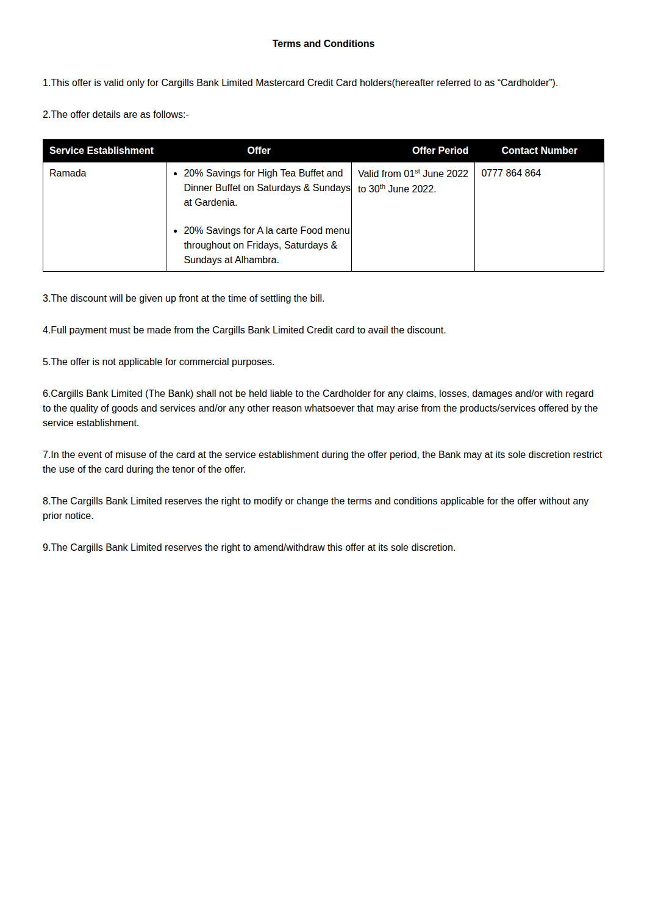Terms and Conditions
1.This offer is valid only for Cargills Bank Limited Mastercard Credit Card holders(hereafter referred to as “Cardholder”).
2.The offer details are as follows:-
| Service Establishment | Offer | Offer Period | Contact Number |
| --- | --- | --- | --- |
| Ramada | 20% Savings for High Tea Buffet and Dinner Buffet on Saturdays & Sundays at Gardenia. 20% Savings for A la carte Food menu throughout on Fridays, Saturdays & Sundays at Alhambra. | Valid from 01 st June 2022 to 30 th June 2022. | 0777 864 864 |
3.The discount will be given up front at the time of settling the bill.
4.Full payment must be made from the Cargills Bank Limited Credit card to avail the discount.
5.The offer is not applicable for commercial purposes.
6.Cargills Bank Limited (The Bank) shall not be held liable to the Cardholder for any claims, losses, damages and/or with regard to the quality of goods and services and/or any other reason whatsoever that may arise from the products/services offered by the service establishment.
7.In the event of misuse of the card at the service establishment during the offer period, the Bank may at its sole discretion restrict the use of the card during the tenor of the offer.
8.The Cargills Bank Limited reserves the right to modify or change the terms and conditions applicable for the offer without any prior notice.
9.The Cargills Bank Limited reserves the right to amend/withdraw this offer at its sole discretion.